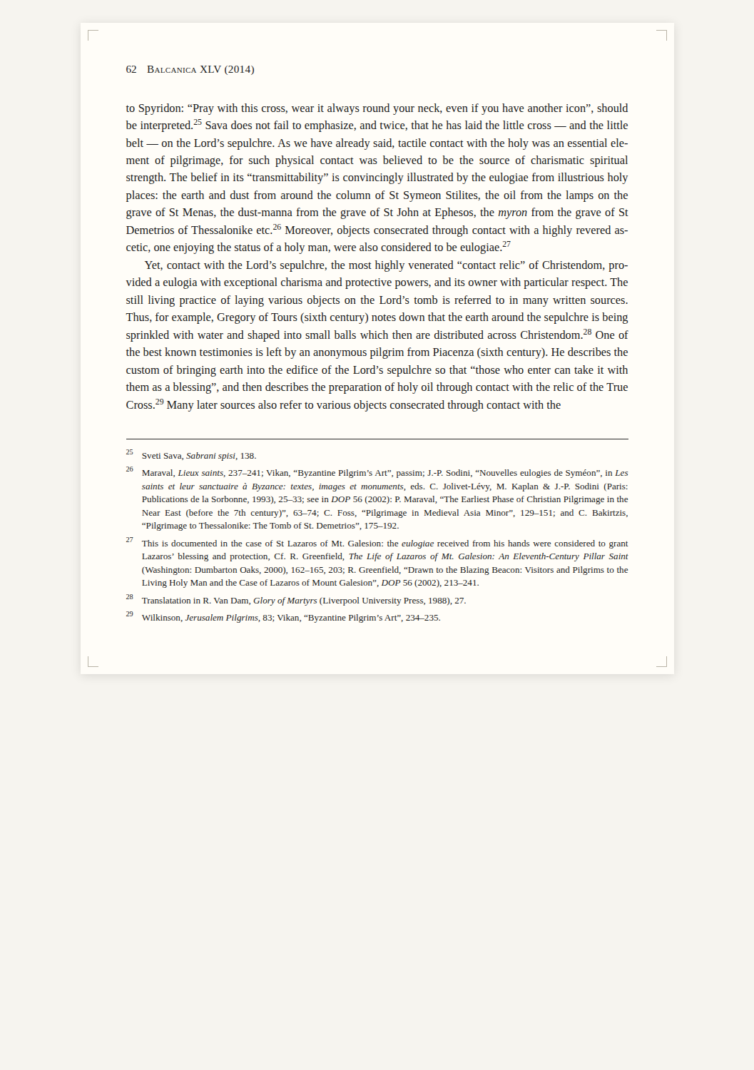62 Balcanica XLV (2014)
to Spyridon: “Pray with this cross, wear it always round your neck, even if you have another icon”, should be interpreted.25 Sava does not fail to emphasize, and twice, that he has laid the little cross — and the little belt — on the Lord’s sepulchre. As we have already said, tactile contact with the holy was an essential element of pilgrimage, for such physical contact was believed to be the source of charismatic spiritual strength. The belief in its “transmittability” is convincingly illustrated by the eulogiae from illustrious holy places: the earth and dust from around the column of St Symeon Stilites, the oil from the lamps on the grave of St Menas, the dust-manna from the grave of St John at Ephesos, the myron from the grave of St Demetrios of Thessalonike etc.26 Moreover, objects consecrated through contact with a highly revered ascetic, one enjoying the status of a holy man, were also considered to be eulogiae.27
Yet, contact with the Lord’s sepulchre, the most highly venerated “contact relic” of Christendom, provided a eulogia with exceptional charisma and protective powers, and its owner with particular respect. The still living practice of laying various objects on the Lord’s tomb is referred to in many written sources. Thus, for example, Gregory of Tours (sixth century) notes down that the earth around the sepulchre is being sprinkled with water and shaped into small balls which then are distributed across Christendom.28 One of the best known testimonies is left by an anonymous pilgrim from Piacenza (sixth century). He describes the custom of bringing earth into the edifice of the Lord’s sepulchre so that “those who enter can take it with them as a blessing”, and then describes the preparation of holy oil through contact with the relic of the True Cross.29 Many later sources also refer to various objects consecrated through contact with the
Sveti Sava, Sabrani spisi, 138.
Maraval, Lieux saints, 237–241; Vikan, “Byzantine Pilgrim’s Art”, passim; J.-P. Sodini, “Nouvelles eulogies de Syméon”, in Les saints et leur sanctuaire à Byzance: textes, images et monuments, eds. C. Jolivet-Lévy, M. Kaplan & J.-P. Sodini (Paris: Publications de la Sorbonne, 1993), 25–33; see in DOP 56 (2002): P. Maraval, “The Earliest Phase of Christian Pilgrimage in the Near East (before the 7th century)”, 63–74; C. Foss, “Pilgrimage in Medieval Asia Minor”, 129–151; and C. Bakirtzis, “Pilgrimage to Thessalonike: The Tomb of St. Demetrios”, 175–192.
This is documented in the case of St Lazaros of Mt. Galesion: the eulogiae received from his hands were considered to grant Lazaros’ blessing and protection, Cf. R. Greenfield, The Life of Lazaros of Mt. Galesion: An Eleventh-Century Pillar Saint (Washington: Dumbarton Oaks, 2000), 162–165, 203; R. Greenfield, “Drawn to the Blazing Beacon: Visitors and Pilgrims to the Living Holy Man and the Case of Lazaros of Mount Galesion”, DOP 56 (2002), 213–241.
Translatation in R. Van Dam, Glory of Martyrs (Liverpool University Press, 1988), 27.
Wilkinson, Jerusalem Pilgrims, 83; Vikan, “Byzantine Pilgrim’s Art”, 234–235.